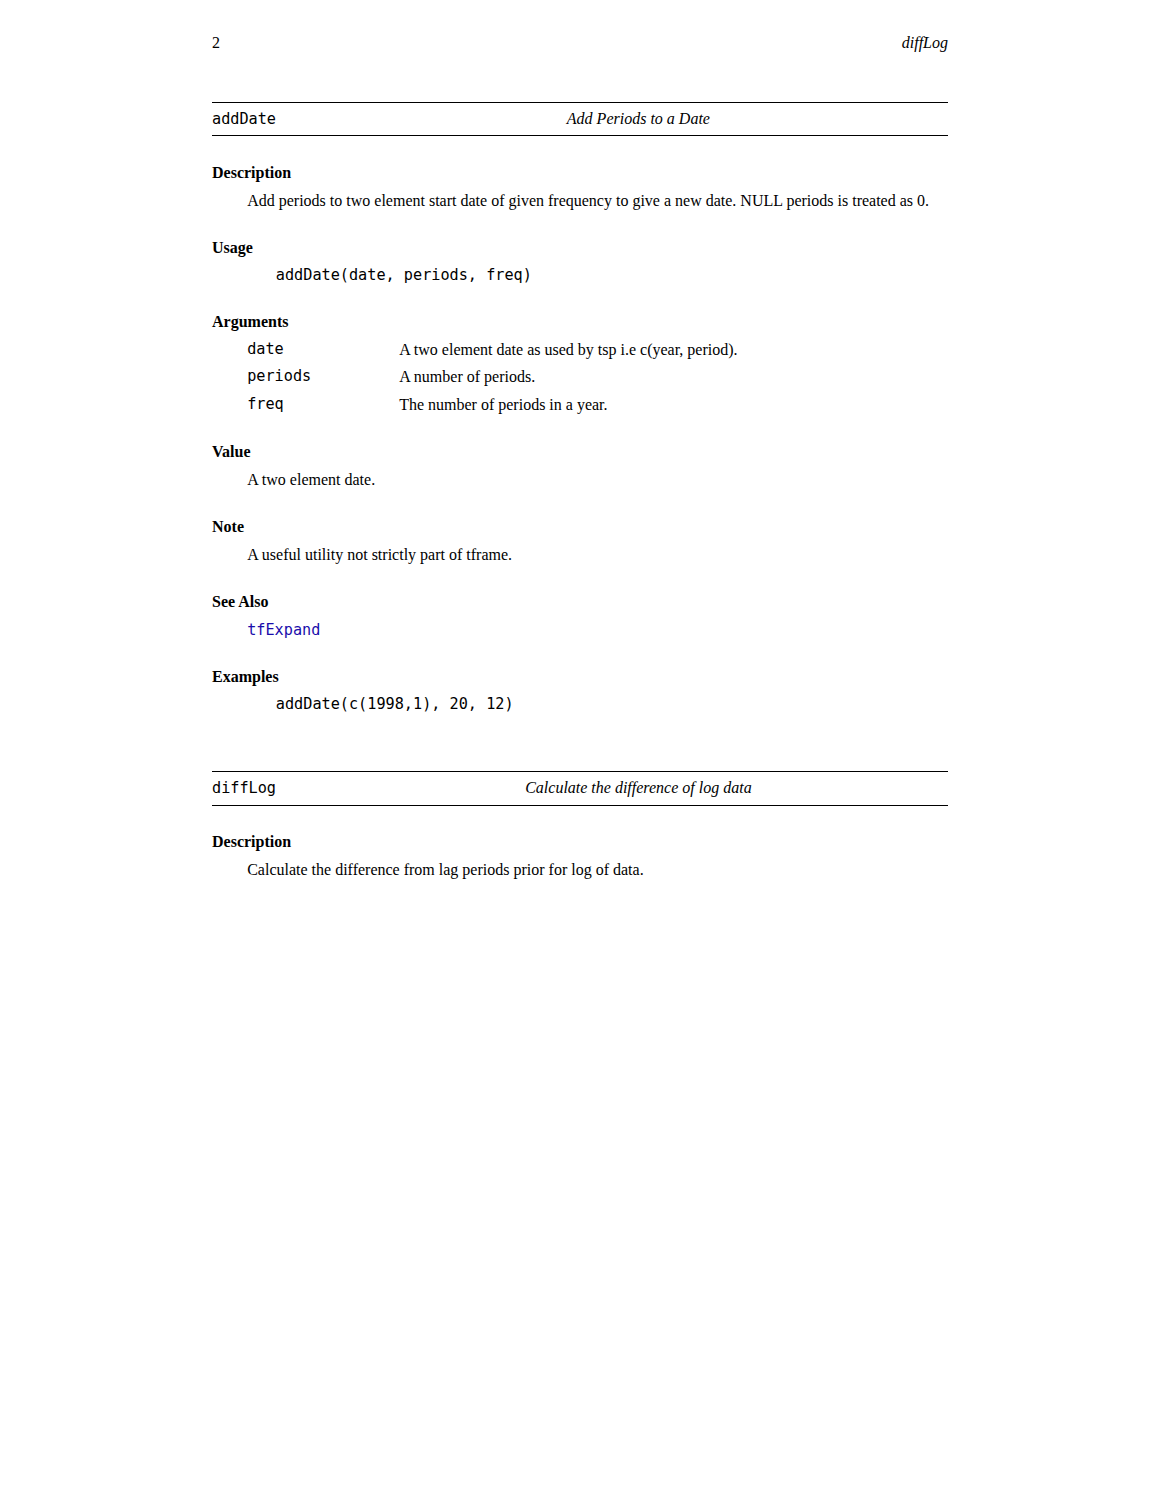2 diffLog
addDate Add Periods to a Date
Description
Add periods to two element start date of given frequency to give a new date. NULL periods is treated as 0.
Usage
addDate(date, periods, freq)
Arguments
date
A two element date as used by tsp i.e c(year, period).
periods
A number of periods.
freq
The number of periods in a year.
Value
A two element date.
Note
A useful utility not strictly part of tframe.
See Also
tfExpand
Examples
addDate(c(1998,1), 20, 12)
diffLog Calculate the difference of log data
Description
Calculate the difference from lag periods prior for log of data.